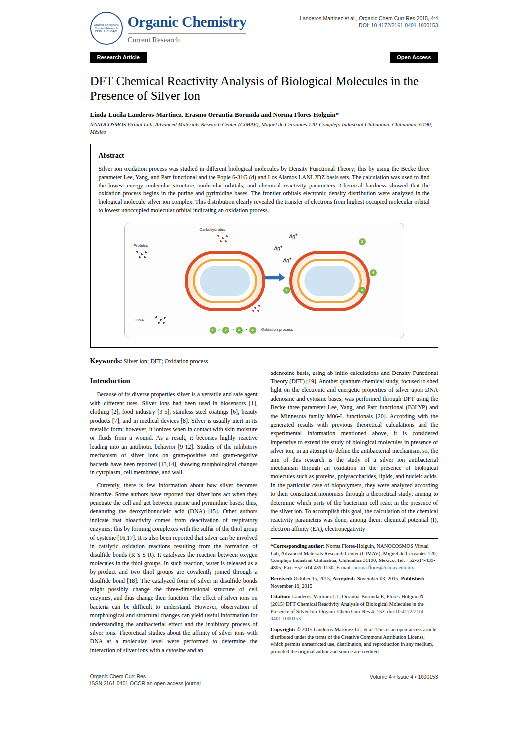Organic Chemistry: Current Research
ISSN: 2161-0401
Organic Chemistry
Current Research
Landeros-Martinez et al., Organic Chem Curr Res 2015, 4:4
DOI: 10.4172/2161-0401.1000153
Research Article
Open Access
DFT Chemical Reactivity Analysis of Biological Molecules in the Presence of Silver Ion
Linda-Lucila Landeros-Martinez, Erasmo Orrantia-Borunda and Norma Flores-Holguin*
NANOCOSMOS Virtual Lab, Advanced Materials Research Center (CIMAV), Miguel de Cervantes 120, Complejo Industrial Chihuahua, Chihuahua 31190, México
Abstract
Silver ion oxidation process was studied in different biological molecules by Density Functional Theory; this by using the Becke three parameter Lee, Yang, and Parr functional and the Pople 6-31G (d) and Los Alamos LANL2DZ basis sets. The calculation was used to find the lowest energy molecular structure, molecular orbitals, and chemical reactivity parameters. Chemical hardness showed that the oxidation process begins in the purine and pyrimidine bases. The frontier orbitals electronic density distribution were analyzed in the biological molecule-silver ion complex. This distribution clearly revealed the transfer of electrons from highest occupied molecular orbital to lowest unoccupied molecular orbital indicating an oxidation process.
Carbohydrates
Proteins
Lipids
DNA
Ag+
Ag+
Ag+
2
4
3
1
1
>
2
>
3
>
4
Oxidation process
Keywords: Silver ion; DFT; Oxidation process
Introduction
Because of its diverse properties silver is a versatile and safe agent with different uses. Silver ions had been used in biosensors [1], clothing [2], food industry [3-5], stainless steel coatings [6], beauty products [7], and in medical devices [8]. Silver is usually inert in its metallic form; however, it ionizes when in contact with skin moisture or fluids from a wound. As a result, it becomes highly reactive leading into an antibiotic behavior [9-12]. Studies of the inhibitory mechanism of silver ions on gram-positive and gram-negative bacteria have been reported [13,14], showing morphological changes in cytoplasm, cell membrane, and wall.
Currently, there is few information about how silver becomes bioactive. Some authors have reported that silver ions act when they penetrate the cell and get between purine and pyrimidine bases; thus, denaturing the deoxyribonucleic acid (DNA) [15]. Other authors indicate that bioactivity comes from deactivation of respiratory enzymes; this by forming complexes with the sulfur of the thiol group of cysteine [16,17]. It is also been reported that silver can be involved in catalytic oxidation reactions resulting from the formation of disulfide bonds (R-S-S-R). It catalyzes the reaction between oxygen molecules in the thiol groups. In such reaction, water is released as a by-product and two thiol groups are covalently joined through a disulfide bond [18]. The catalyzed form of silver in disulfide bonds might possibly change the three-dimensional structure of cell enzymes, and thus change their function. The effect of silver ions on bacteria can be difficult to understand. However, observation of morphological and structural changes can yield useful information for understanding the antibacterial effect and the inhibitory process of silver ions. Theoretical studies about the affinity of silver ions with DNA at a molecular level were performed to determine the interaction of silver ions with a cytosine and an
adenosine basis, using ab initio calculations and Density Functional Theory (DFT) [19]. Another quantum chemical study, focused to shed light on the electronic and energetic properties of silver upon DNA adenosine and cytosine bases, was performed through DFT using the Becke three parameter Lee, Yang, and Parr functional (B3LYP) and the Minnesota family M06-L functionals [20]. According with the generated results with previous theoretical calculations and the experimental information mentioned above, it is considered imperative to extend the study of biological molecules in presence of silver ion, in an attempt to define the antibacterial mechanism, so, the aim of this research is the study of a silver ion antibacterial mechanism through an oxidation in the presence of biological molecules such as proteins, polysaccharides, lipids, and nucleic acids. In the particular case of biopolymers, they were analyzed according to their constituent monomers through a theoretical study; aiming to determine which parts of the bacterium cell react in the presence of the silver ion. To accomplish this goal, the calculation of the chemical reactivity parameters was done, among them: chemical potential (I), electron affinity (EA), electronegativity
*Corresponding author: Norma Flores-Holguin, NANOCOSMOS Virtual Lab, Advanced Materials Research Center (CIMAV), Miguel de Cervantes 120, Complejo Industrial Chihuahua, Chihuahua 31190, México, Tel: +52-614-439-4805; Fax: +52-614-439-1130; E-mail: norma.flores@cimav.edu.mx
Received: October 15, 2015; Accepted: November 03, 2015; Published: November 10, 2015
Citation: Landeros-Martinez LL, Orrantia-Borunda E, Flores-Holguin N (2015) DFT Chemical Reactivity Analysis of Biological Molecules in the Presence of Silver Ion. Organic Chem Curr Res 4: 153. doi:10.4172/2161-0401.1000153
Copyright: © 2015 Landeros-Martinez LL, et al. This is an open-access article distributed under the terms of the Creative Commons Attribution License, which permits unrestricted use, distribution, and reproduction in any medium, provided the original author and source are credited.
Organic Chem Curr Res
ISSN:2161-0401 OCCR an open access journal
Volume 4 • Issue 4 • 1000153